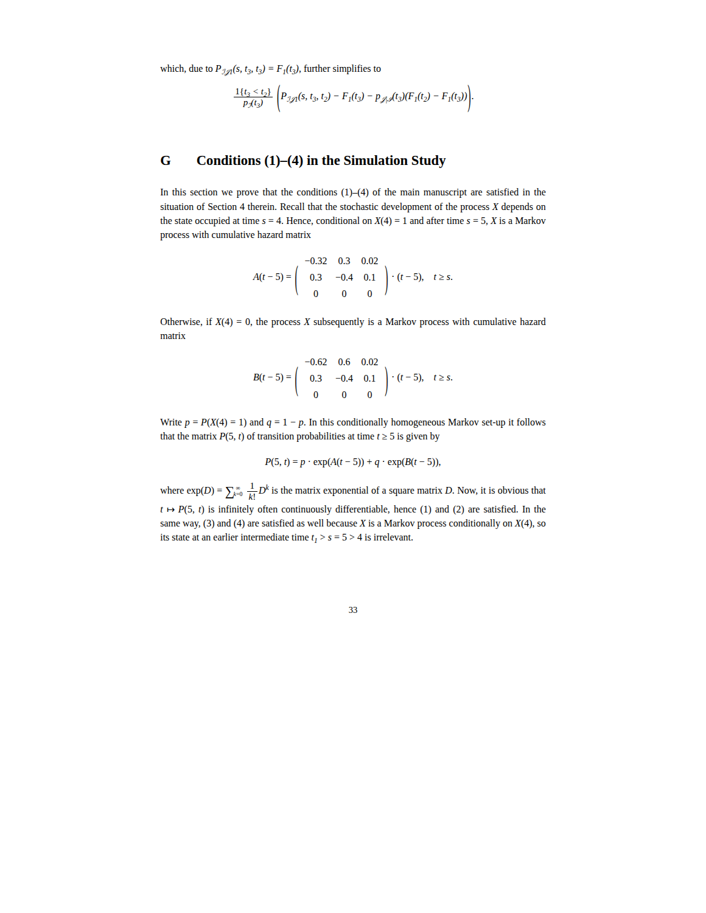which, due to Pℐ𝒥1(s, t3, t3) = F1(t3), further simplifies to
1{t3 < t2}pℐ(t3) (Pℐ𝒥1(s, t3, t2) − F1(t3) − p𝒥|ℐ(t3)(F1(t2) − F1(t3))).
GConditions (1)–(4) in the Simulation Study
In this section we prove that the conditions (1)–(4) of the main manuscript are satisfied in the situation of Section 4 therein. Recall that the stochastic development of the process X depends on the state occupied at time s = 4. Hence, conditional on X(4) = 1 and after time s = 5, X is a Markov process with cumulative hazard matrix
A(t − 5) = (
| −0.32 | 0.3 | 0.02 |
| 0.3 | −0.4 | 0.1 |
| 0 | 0 | 0 |
) · (t − 5), t ≥ s.
Otherwise, if X(4) = 0, the process X subsequently is a Markov process with cumulative hazard matrix
B(t − 5) = (
| −0.62 | 0.6 | 0.02 |
| 0.3 | −0.4 | 0.1 |
| 0 | 0 | 0 |
) · (t − 5), t ≥ s.
Write p = P(X(4) = 1) and q = 1 − p. In this conditionally homogeneous Markov set-up it follows that the matrix P(5, t) of transition probabilities at time t ≥ 5 is given by
P(5, t) = p · exp(A(t − 5)) + q · exp(B(t − 5)),
where exp(D) = ∑∞k=0 1 k!Dk is the matrix exponential of a square matrix D. Now, it is obvious that t ↦ P(5, t) is infinitely often continuously differentiable, hence (1) and (2) are satisfied. In the same way, (3) and (4) are satisfied as well because X is a Markov process conditionally on X(4), so its state at an earlier intermediate time t1 > s = 5 > 4 is irrelevant.
33